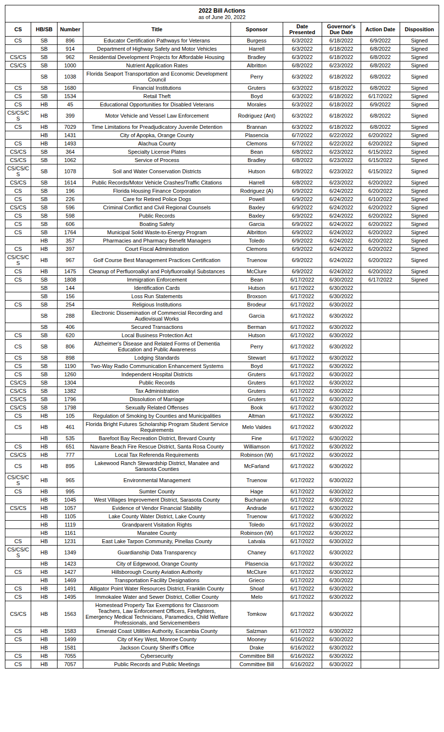2022 Bill Actions as of June 20, 2022
| CS | HB/SB | Number | Title | Sponsor | Date Presented | Governor's Due Date | Action Date | Disposition |
| --- | --- | --- | --- | --- | --- | --- | --- | --- |
| CS | SB | 896 | Educator Certification Pathways for Veterans | Burgess | 6/3/2022 | 6/18/2022 | 6/9/2022 | Signed |
| | SB | 914 | Department of Highway Safety and Motor Vehicles | Harrell | 6/3/2022 | 6/18/2022 | 6/8/2022 | Signed |
| CS/CS | SB | 962 | Residential Development Projects for Affordable Housing | Bradley | 6/3/2022 | 6/18/2022 | 6/8/2022 | Signed |
| CS/CS | SB | 1000 | Nutrient Application Rates | Albritton | 6/8/2022 | 6/23/2022 | 6/8/2022 | Signed |
| | SB | 1038 | Florida Seaport Transportation and Economic Development Council | Perry | 6/3/2022 | 6/18/2022 | 6/8/2022 | Signed |
| CS | SB | 1680 | Financial Institutions | Gruters | 6/3/2022 | 6/18/2022 | 6/8/2022 | Signed |
| CS | SB | 1534 | Retail Theft | Boyd | 6/3/2022 | 6/18/2022 | 6/17/2022 | Signed |
| CS | HB | 45 | Educational Opportunities for Disabled Veterans | Morales | 6/3/2022 | 6/18/2022 | 6/9/2022 | Signed |
| CS/CS/CS | HB | 399 | Motor Vehicle and Vessel Law Enforcement | Rodriguez (Ant) | 6/3/2022 | 6/18/2022 | 6/8/2022 | Signed |
| CS | HB | 7029 | Time Limitations for Preadjudicatory Juvenile Detention | Brannan | 6/3/2022 | 6/18/2022 | 6/8/2022 | Signed |
| | HB | 1431 | City of Apopka, Orange County | Plasencia | 6/7/2022 | 6/22/2022 | 6/20/2022 | Signed |
| CS | HB | 1493 | Alachua County | Clemons | 6/7/2022 | 6/22/2022 | 6/20/2022 | Signed |
| CS/CS | SB | 364 | Specialty License Plates | Bean | 6/8/2022 | 6/23/2022 | 6/15/2022 | Signed |
| CS/CS | SB | 1062 | Service of Process | Bradley | 6/8/2022 | 6/23/2022 | 6/15/2022 | Signed |
| CS/CS/CS | SB | 1078 | Soil and Water Conservation Districts | Hutson | 6/8/2022 | 6/23/2022 | 6/15/2022 | Signed |
| CS/CS | SB | 1614 | Public Records/Motor Vehicle Crashes/Traffic Citations | Harrell | 6/8/2022 | 6/23/2022 | 6/20/2022 | Signed |
| CS | SB | 196 | Florida Housing Finance Corporation | Rodriguez (A) | 6/9/2022 | 6/24/2022 | 6/20/2022 | Signed |
| CS | SB | 226 | Care for Retired Police Dogs | Powell | 6/9/2022 | 6/24/2022 | 6/10/2022 | Signed |
| CS/CS | SB | 596 | Criminal Conflict and Civil Regional Counsels | Baxley | 6/9/2022 | 6/24/2022 | 6/20/2022 | Signed |
| CS | SB | 598 | Public Records | Baxley | 6/9/2022 | 6/24/2022 | 6/20/2022 | Signed |
| CS | SB | 606 | Boating Safety | Garcia | 6/9/2022 | 6/24/2022 | 6/20/2022 | Signed |
| CS | SB | 1764 | Municipal Solid Waste-to-Energy Program | Albritton | 6/9/2022 | 6/24/2022 | 6/20/2022 | Signed |
| | HB | 357 | Pharmacies and Pharmacy Benefit Managers | Toledo | 6/9/2022 | 6/24/2022 | 6/20/2022 | Signed |
| CS | HB | 397 | Court Fiscal Administration | Clemons | 6/9/2022 | 6/24/2022 | 6/20/2022 | Signed |
| CS/CS/CS | HB | 967 | Golf Course Best Management Practices Certification | Truenow | 6/9/2022 | 6/24/2022 | 6/20/2022 | Signed |
| CS | HB | 1475 | Cleanup of Perfluoroalkyl and Polyfluoroalkyl Substances | McClure | 6/9/2022 | 6/24/2022 | 6/20/2022 | Signed |
| CS | SB | 1808 | Immigration Enforcement | Bean | 6/17/2022 | 6/30/2022 | 6/17/2022 | Signed |
| | SB | 144 | Identification Cards | Hutson | 6/17/2022 | 6/30/2022 | | |
| | SB | 156 | Loss Run Statements | Broxson | 6/17/2022 | 6/30/2022 | | |
| CS | SB | 254 | Religious Institutions | Brodeur | 6/17/2022 | 6/30/2022 | | |
| | SB | 288 | Electronic Dissemination of Commercial Recording and Audiovisual Works | Garcia | 6/17/2022 | 6/30/2022 | | |
| | SB | 406 | Secured Transactions | Berman | 6/17/2022 | 6/30/2022 | | |
| CS | SB | 620 | Local Business Protection Act | Hutson | 6/17/2022 | 6/30/2022 | | |
| CS | SB | 806 | Alzheimer's Disease and Related Forms of Dementia Education and Public Awareness | Perry | 6/17/2022 | 6/30/2022 | | |
| CS | SB | 898 | Lodging Standards | Stewart | 6/17/2022 | 6/30/2022 | | |
| CS | SB | 1190 | Two-Way Radio Communication Enhancement Systems | Boyd | 6/17/2022 | 6/30/2022 | | |
| CS | SB | 1260 | Independent Hospital Districts | Gruters | 6/17/2022 | 6/30/2022 | | |
| CS/CS | SB | 1304 | Public Records | Gruters | 6/17/2022 | 6/30/2022 | | |
| CS/CS | SB | 1382 | Tax Administration | Gruters | 6/17/2022 | 6/30/2022 | | |
| CS/CS | SB | 1796 | Dissolution of Marriage | Gruters | 6/17/2022 | 6/30/2022 | | |
| CS/CS | SB | 1798 | Sexually Related Offenses | Book | 6/17/2022 | 6/30/2022 | | |
| CS | HB | 105 | Regulation of Smoking by Counties and Municipalities | Altman | 6/17/2022 | 6/30/2022 | | |
| CS | HB | 461 | Florida Bright Futures Scholarship Program Student Service Requirements | Melo Valdes | 6/17/2022 | 6/30/2022 | | |
| | HB | 535 | Barefoot Bay Recreation District, Brevard County | Fine | 6/17/2022 | 6/30/2022 | | |
| CS | HB | 651 | Navarre Beach Fire Rescue District, Santa Rosa County | Williamson | 6/17/2022 | 6/30/2022 | | |
| CS/CS | HB | 777 | Local Tax Referenda Requirements | Robinson (W) | 6/17/2022 | 6/30/2022 | | |
| CS | HB | 895 | Lakewood Ranch Stewardship District, Manatee and Sarasota Counties | McFarland | 6/17/2022 | 6/30/2022 | | |
| CS/CS/CS | HB | 965 | Environmental Management | Truenow | 6/17/2022 | 6/30/2022 | | |
| CS | HB | 995 | Sumter County | Hage | 6/17/2022 | 6/30/2022 | | |
| | HB | 1045 | West Villages Improvement District, Sarasota County | Buchanan | 6/17/2022 | 6/30/2022 | | |
| CS/CS | HB | 1057 | Evidence of Vendor Financial Stability | Andrade | 6/17/2022 | 6/30/2022 | | |
| | HB | 1105 | Lake County Water District, Lake County | Truenow | 6/17/2022 | 6/30/2022 | | |
| | HB | 1119 | Grandparent Visitation Rights | Toledo | 6/17/2022 | 6/30/2022 | | |
| | HB | 1161 | Manatee County | Robinson (W) | 6/17/2022 | 6/30/2022 | | |
| CS | HB | 1231 | East Lake Tarpon Community, Pinellas County | Latvala | 6/17/2022 | 6/30/2022 | | |
| CS/CS/CS | HB | 1349 | Guardianship Data Transparency | Chaney | 6/17/2022 | 6/30/2022 | | |
| | HB | 1423 | City of Edgewood, Orange County | Plasencia | 6/17/2022 | 6/30/2022 | | |
| CS | HB | 1427 | Hillsborough County Aviation Authority | McClure | 6/17/2022 | 6/30/2022 | | |
| | HB | 1469 | Transportation Facility Designations | Grieco | 6/17/2022 | 6/30/2022 | | |
| CS | HB | 1491 | Alligator Point Water Resources District, Franklin County | Shoaf | 6/17/2022 | 6/30/2022 | | |
| CS | HB | 1495 | Immokalee Water and Sewer District, Collier County | Melo | 6/17/2022 | 6/30/2022 | | |
| CS/CS | HB | 1563 | Homestead Property Tax Exemptions for Classroom Teachers, Law Enforcement Officers, Firefighters, Emergency Medical Technicians, Paramedics, Child Welfare Professionals, and Servicemembers | Tomkow | 6/17/2022 | 6/30/2022 | | |
| CS | HB | 1583 | Emerald Coast Utilities Authority, Escambia County | Salzman | 6/17/2022 | 6/30/2022 | | |
| CS | HB | 1499 | City of Key West, Monroe County | Mooney | 6/16/2022 | 6/30/2022 | | |
| | HB | 1581 | Jackson County Sheriff's Office | Drake | 6/16/2022 | 6/30/2022 | | |
| CS | HB | 7055 | Cybersecurity | Committee Bill | 6/16/2022 | 6/30/2022 | | |
| CS | HB | 7057 | Public Records and Public Meetings | Committee Bill | 6/16/2022 | 6/30/2022 | | |